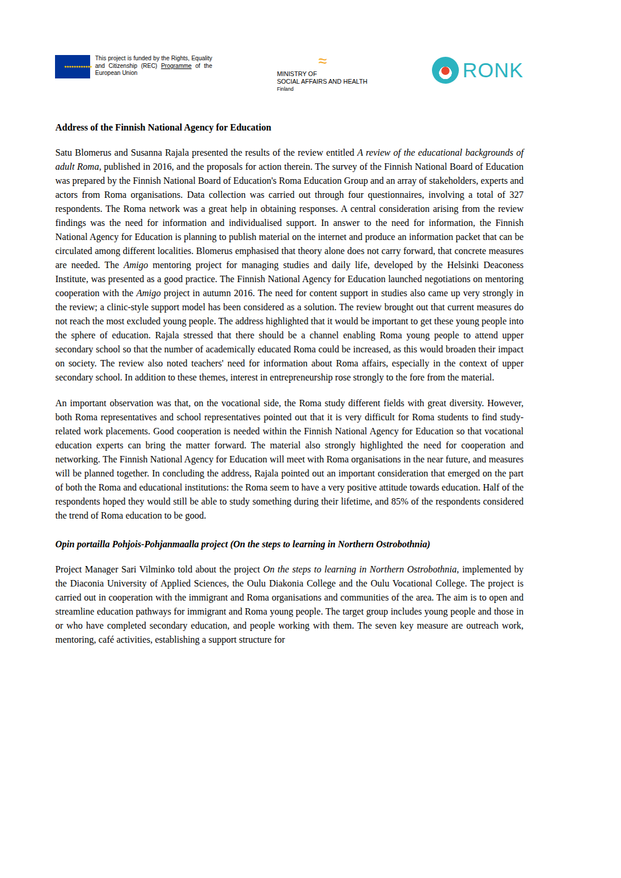This project is funded by the Rights, Equality and Citizenship (REC) Programme of the European Union
≈
MINISTRY OF
SOCIAL AFFAIRS AND HEALTH
Finland
RONK
Address of the Finnish National Agency for Education
Satu Blomerus and Susanna Rajala presented the results of the review entitled A review of the educational backgrounds of adult Roma, published in 2016, and the proposals for action therein. The survey of the Finnish National Board of Education was prepared by the Finnish National Board of Education's Roma Education Group and an array of stakeholders, experts and actors from Roma organisations. Data collection was carried out through four questionnaires, involving a total of 327 respondents. The Roma network was a great help in obtaining responses. A central consideration arising from the review findings was the need for information and individualised support. In answer to the need for information, the Finnish National Agency for Education is planning to publish material on the internet and produce an information packet that can be circulated among different localities. Blomerus emphasised that theory alone does not carry forward, that concrete measures are needed. The Amigo mentoring project for managing studies and daily life, developed by the Helsinki Deaconess Institute, was presented as a good practice. The Finnish National Agency for Education launched negotiations on mentoring cooperation with the Amigo project in autumn 2016. The need for content support in studies also came up very strongly in the review; a clinic-style support model has been considered as a solution. The review brought out that current measures do not reach the most excluded young people. The address highlighted that it would be important to get these young people into the sphere of education. Rajala stressed that there should be a channel enabling Roma young people to attend upper secondary school so that the number of academically educated Roma could be increased, as this would broaden their impact on society. The review also noted teachers' need for information about Roma affairs, especially in the context of upper secondary school. In addition to these themes, interest in entrepreneurship rose strongly to the fore from the material.
An important observation was that, on the vocational side, the Roma study different fields with great diversity. However, both Roma representatives and school representatives pointed out that it is very difficult for Roma students to find study-related work placements. Good cooperation is needed within the Finnish National Agency for Education so that vocational education experts can bring the matter forward. The material also strongly highlighted the need for cooperation and networking. The Finnish National Agency for Education will meet with Roma organisations in the near future, and measures will be planned together. In concluding the address, Rajala pointed out an important consideration that emerged on the part of both the Roma and educational institutions: the Roma seem to have a very positive attitude towards education. Half of the respondents hoped they would still be able to study something during their lifetime, and 85% of the respondents considered the trend of Roma education to be good.
Opin portailla Pohjois-Pohjanmaalla project (On the steps to learning in Northern Ostrobothnia)
Project Manager Sari Vilminko told about the project On the steps to learning in Northern Ostrobothnia, implemented by the Diaconia University of Applied Sciences, the Oulu Diakonia College and the Oulu Vocational College. The project is carried out in cooperation with the immigrant and Roma organisations and communities of the area. The aim is to open and streamline education pathways for immigrant and Roma young people. The target group includes young people and those in or who have completed secondary education, and people working with them. The seven key measure are outreach work, mentoring, café activities, establishing a support structure for